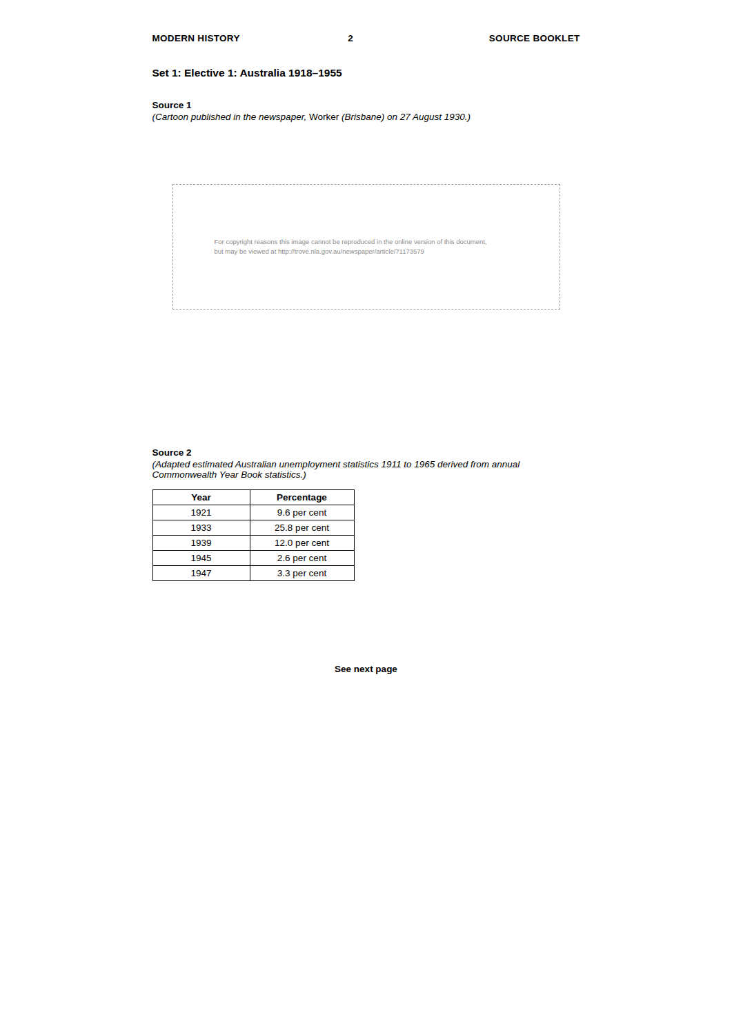MODERN HISTORY 2 SOURCE BOOKLET
Set 1: Elective 1: Australia 1918–1955
Source 1
(Cartoon published in the newspaper, Worker (Brisbane) on 27 August 1930.)
For copyright reasons this image cannot be reproduced in the online version of this document,
but may be viewed at http://trove.nla.gov.au/newspaper/article/71173579
Source 2
(Adapted estimated Australian unemployment statistics 1911 to 1965 derived from annual Commonwealth Year Book statistics.)
| Year | Percentage |
| --- | --- |
| 1921 | 9.6 per cent |
| 1933 | 25.8 per cent |
| 1939 | 12.0 per cent |
| 1945 | 2.6 per cent |
| 1947 | 3.3 per cent |
See next page